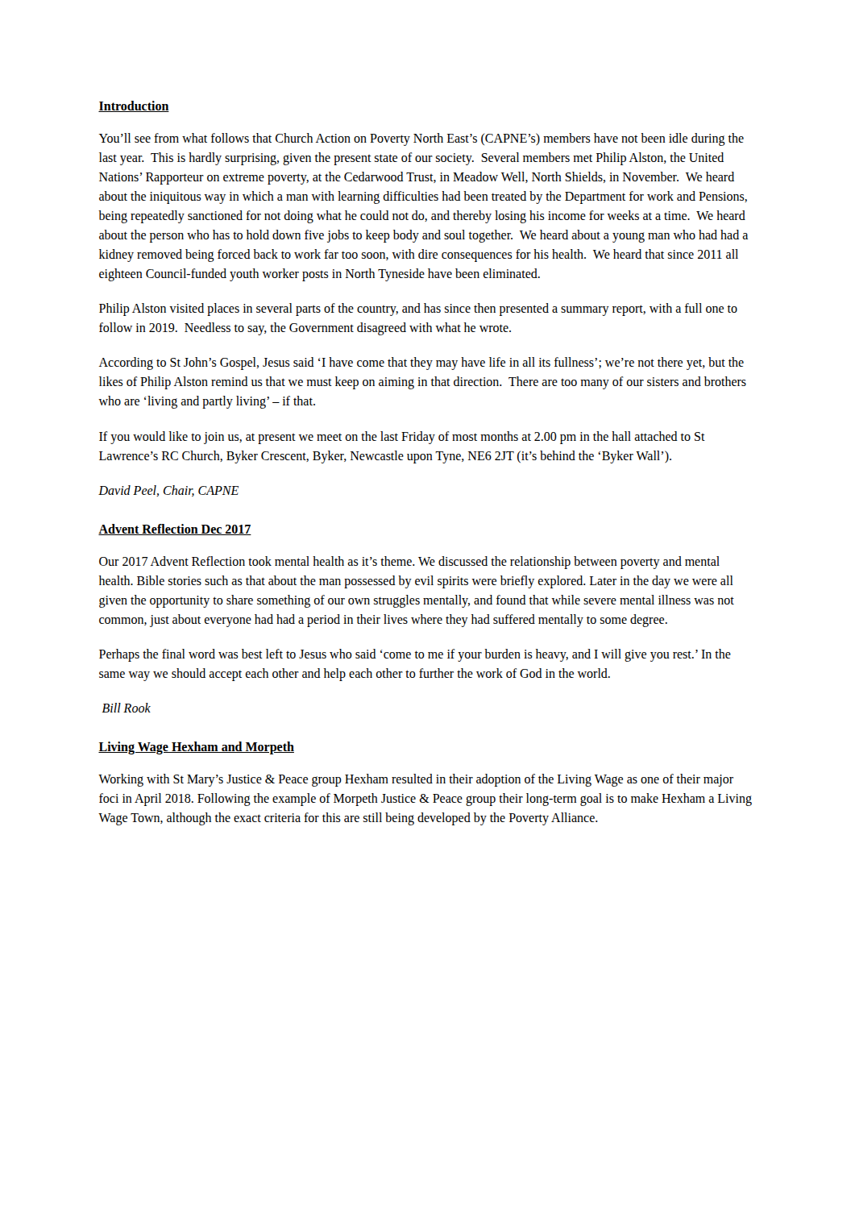Introduction
You’ll see from what follows that Church Action on Poverty North East’s (CAPNE’s) members have not been idle during the last year. This is hardly surprising, given the present state of our society. Several members met Philip Alston, the United Nations’ Rapporteur on extreme poverty, at the Cedarwood Trust, in Meadow Well, North Shields, in November. We heard about the iniquitous way in which a man with learning difficulties had been treated by the Department for work and Pensions, being repeatedly sanctioned for not doing what he could not do, and thereby losing his income for weeks at a time. We heard about the person who has to hold down five jobs to keep body and soul together. We heard about a young man who had had a kidney removed being forced back to work far too soon, with dire consequences for his health. We heard that since 2011 all eighteen Council-funded youth worker posts in North Tyneside have been eliminated.
Philip Alston visited places in several parts of the country, and has since then presented a summary report, with a full one to follow in 2019. Needless to say, the Government disagreed with what he wrote.
According to St John’s Gospel, Jesus said ‘I have come that they may have life in all its fullness’; we’re not there yet, but the likes of Philip Alston remind us that we must keep on aiming in that direction. There are too many of our sisters and brothers who are ‘living and partly living’ – if that.
If you would like to join us, at present we meet on the last Friday of most months at 2.00 pm in the hall attached to St Lawrence’s RC Church, Byker Crescent, Byker, Newcastle upon Tyne, NE6 2JT (it’s behind the ‘Byker Wall’).
David Peel, Chair, CAPNE
Advent Reflection Dec 2017
Our 2017 Advent Reflection took mental health as it’s theme. We discussed the relationship between poverty and mental health. Bible stories such as that about the man possessed by evil spirits were briefly explored. Later in the day we were all given the opportunity to share something of our own struggles mentally, and found that while severe mental illness was not common, just about everyone had had a period in their lives where they had suffered mentally to some degree.
Perhaps the final word was best left to Jesus who said ‘come to me if your burden is heavy, and I will give you rest.’ In the same way we should accept each other and help each other to further the work of God in the world.
Bill Rook
Living Wage Hexham and Morpeth
Working with St Mary’s Justice & Peace group Hexham resulted in their adoption of the Living Wage as one of their major foci in April 2018. Following the example of Morpeth Justice & Peace group their long-term goal is to make Hexham a Living Wage Town, although the exact criteria for this are still being developed by the Poverty Alliance.